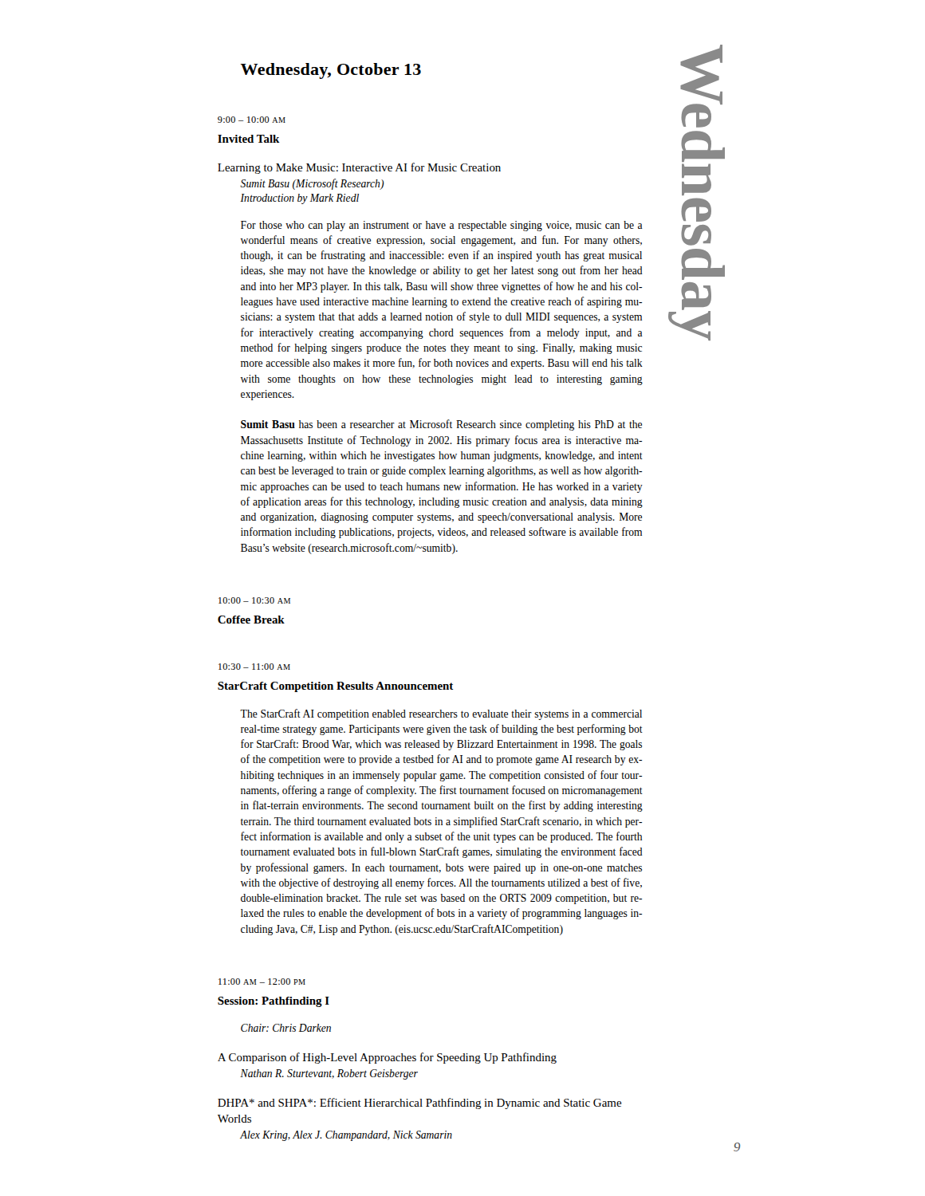Wednesday
Wednesday, October 13
9:00 – 10:00 AM
Invited Talk
Learning to Make Music: Interactive AI for Music Creation
Sumit Basu (Microsoft Research)
Introduction by Mark Riedl
For those who can play an instrument or have a respectable singing voice, music can be a wonderful means of creative expression, social engagement, and fun. For many others, though, it can be frustrating and inaccessible: even if an inspired youth has great musical ideas, she may not have the knowledge or ability to get her latest song out from her head and into her MP3 player. In this talk, Basu will show three vignettes of how he and his colleagues have used interactive machine learning to extend the creative reach of aspiring musicians: a system that that adds a learned notion of style to dull MIDI sequences, a system for interactively creating accompanying chord sequences from a melody input, and a method for helping singers produce the notes they meant to sing. Finally, making music more accessible also makes it more fun, for both novices and experts. Basu will end his talk with some thoughts on how these technologies might lead to interesting gaming experiences.
Sumit Basu has been a researcher at Microsoft Research since completing his PhD at the Massachusetts Institute of Technology in 2002. His primary focus area is interactive machine learning, within which he investigates how human judgments, knowledge, and intent can best be leveraged to train or guide complex learning algorithms, as well as how algorithmic approaches can be used to teach humans new information. He has worked in a variety of application areas for this technology, including music creation and analysis, data mining and organization, diagnosing computer systems, and speech/conversational analysis. More information including publications, projects, videos, and released software is available from Basu’s website (research.microsoft.com/~sumitb).
10:00 – 10:30 AM
Coffee Break
10:30 – 11:00 AM
StarCraft Competition Results Announcement
The StarCraft AI competition enabled researchers to evaluate their systems in a commercial real-time strategy game. Participants were given the task of building the best performing bot for StarCraft: Brood War, which was released by Blizzard Entertainment in 1998. The goals of the competition were to provide a testbed for AI and to promote game AI research by exhibiting techniques in an immensely popular game. The competition consisted of four tournaments, offering a range of complexity. The first tournament focused on micromanagement in flat-terrain environments. The second tournament built on the first by adding interesting terrain. The third tournament evaluated bots in a simplified StarCraft scenario, in which perfect information is available and only a subset of the unit types can be produced. The fourth tournament evaluated bots in full-blown StarCraft games, simulating the environment faced by professional gamers. In each tournament, bots were paired up in one-on-one matches with the objective of destroying all enemy forces. All the tournaments utilized a best of five, double-elimination bracket. The rule set was based on the ORTS 2009 competition, but relaxed the rules to enable the development of bots in a variety of programming languages including Java, C#, Lisp and Python. (eis.ucsc.edu/StarCraftAICompetition)
11:00 AM – 12:00 PM
Session: Pathfinding I
Chair: Chris Darken
A Comparison of High-Level Approaches for Speeding Up Pathfinding
Nathan R. Sturtevant, Robert Geisberger
DHPA* and SHPA*: Efficient Hierarchical Pathfinding in Dynamic and Static Game Worlds
Alex Kring, Alex J. Champandard, Nick Samarin
9